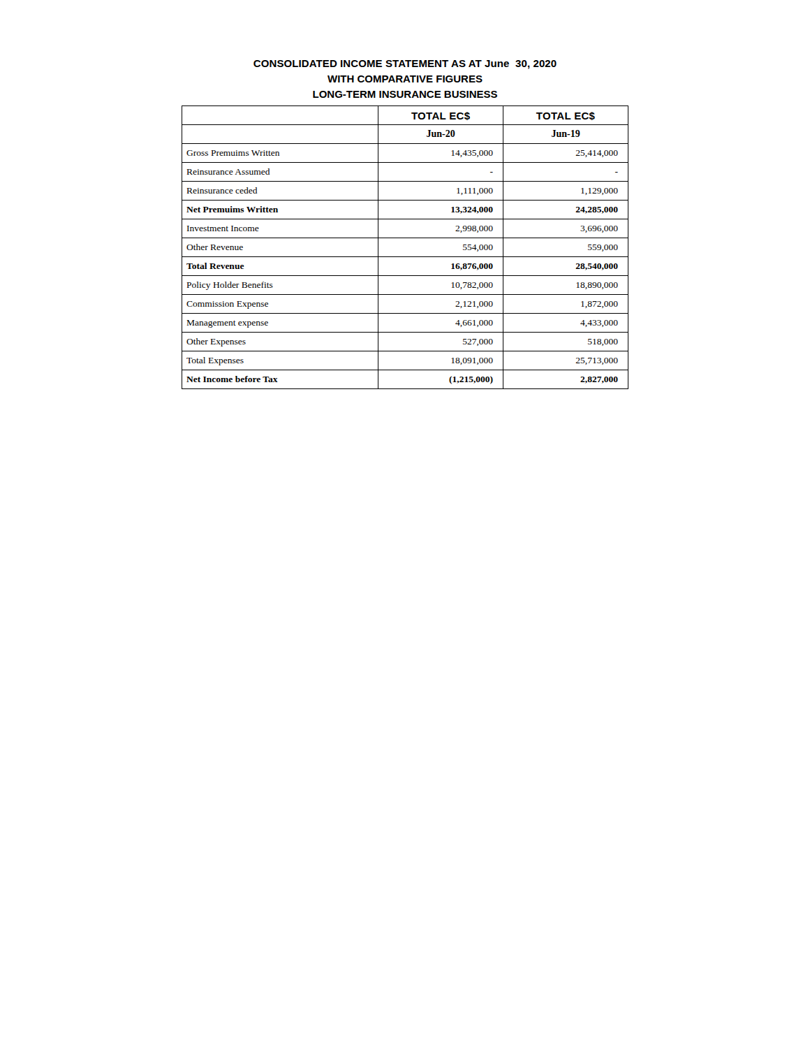CONSOLIDATED INCOME STATEMENT AS AT June 30, 2020
WITH COMPARATIVE FIGURES
LONG-TERM INSURANCE BUSINESS
| | TOTAL EC$ | TOTAL EC$ |
| --- | --- | --- |
| | Jun-20 | Jun-19 |
| Gross Premuims Written | 14,435,000 | 25,414,000 |
| Reinsurance Assumed | - | - |
| Reinsurance ceded | 1,111,000 | 1,129,000 |
| Net Premuims Written | 13,324,000 | 24,285,000 |
| Investment Income | 2,998,000 | 3,696,000 |
| Other Revenue | 554,000 | 559,000 |
| Total Revenue | 16,876,000 | 28,540,000 |
| Policy Holder Benefits | 10,782,000 | 18,890,000 |
| Commission Expense | 2,121,000 | 1,872,000 |
| Management expense | 4,661,000 | 4,433,000 |
| Other Expenses | 527,000 | 518,000 |
| Total Expenses | 18,091,000 | 25,713,000 |
| Net Income before Tax | (1,215,000) | 2,827,000 |